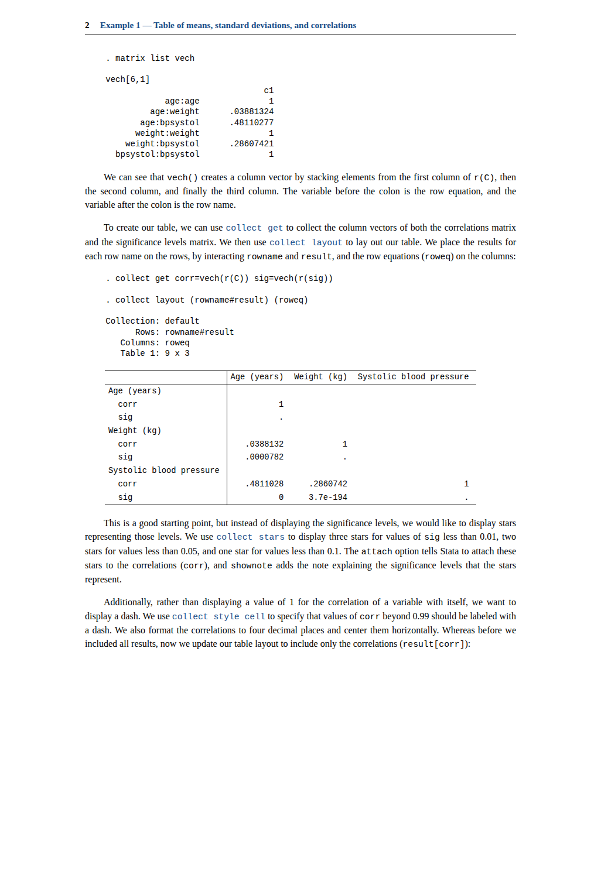2 Example 1 — Table of means, standard deviations, and correlations
. matrix list vech

vech[6,1]
                                c1
            age:age              1
         age:weight      .03881324
       age:bpsystol      .48110277
      weight:weight              1
    weight:bpsystol      .28607421
  bpsystol:bpsystol              1
We can see that vech() creates a column vector by stacking elements from the first column of r(C), then the second column, and finally the third column. The variable before the colon is the row equation, and the variable after the colon is the row name.
To create our table, we can use collect get to collect the column vectors of both the correlations matrix and the significance levels matrix. We then use collect layout to lay out our table. We place the results for each row name on the rows, by interacting rowname and result, and the row equations (roweq) on the columns:
. collect get corr=vech(r(C)) sig=vech(r(sig))

. collect layout (rowname#result) (roweq)

Collection: default
      Rows: rowname#result
   Columns: roweq
   Table 1: 9 x 3
| | Age (years) | Weight (kg) | Systolic blood pressure |
| --- | --- | --- | --- |
| Age (years) | | | |
| corr | 1 | | |
| sig | . | | |
| Weight (kg) | | | |
| corr | .0388132 | 1 | |
| sig | .0000782 | . | |
| Systolic blood pressure | | | |
| corr | .4811028 | .2860742 | 1 |
| sig | 0 | 3.7e-194 | . |
This is a good starting point, but instead of displaying the significance levels, we would like to display stars representing those levels. We use collect stars to display three stars for values of sig less than 0.01, two stars for values less than 0.05, and one star for values less than 0.1. The attach option tells Stata to attach these stars to the correlations (corr), and shownote adds the note explaining the significance levels that the stars represent.
Additionally, rather than displaying a value of 1 for the correlation of a variable with itself, we want to display a dash. We use collect style cell to specify that values of corr beyond 0.99 should be labeled with a dash. We also format the correlations to four decimal places and center them horizontally. Whereas before we included all results, now we update our table layout to include only the correlations (result[corr]):